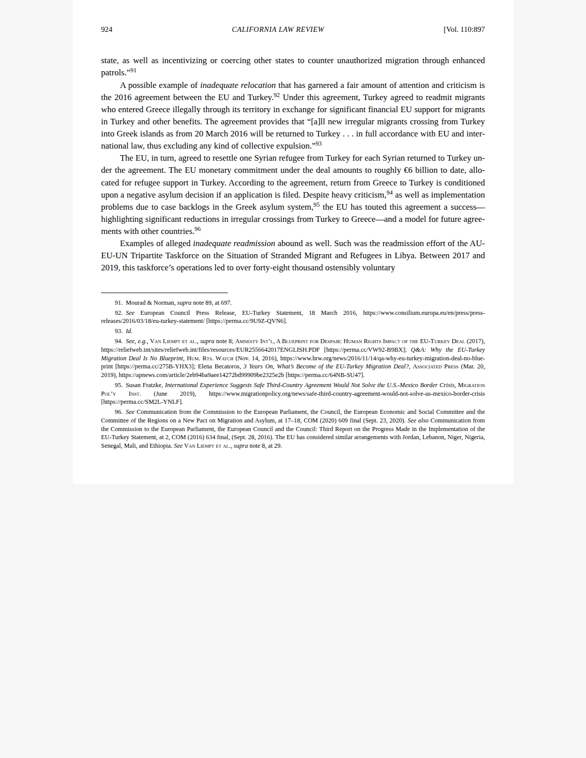924 California Law Review [Vol. 110:897
state, as well as incentivizing or coercing other states to counter unauthorized migration through enhanced patrols.”91
A possible example of inadequate relocation that has garnered a fair amount of attention and criticism is the 2016 agreement between the EU and Turkey.92 Under this agreement, Turkey agreed to readmit migrants who entered Greece illegally through its territory in exchange for significant financial EU support for migrants in Turkey and other benefits. The agreement provides that “[a]ll new irregular migrants crossing from Turkey into Greek islands as from 20 March 2016 will be returned to Turkey . . . in full accordance with EU and international law, thus excluding any kind of collective expulsion.”93
The EU, in turn, agreed to resettle one Syrian refugee from Turkey for each Syrian returned to Turkey under the agreement. The EU monetary commitment under the deal amounts to roughly €6 billion to date, allocated for refugee support in Turkey. According to the agreement, return from Greece to Turkey is conditioned upon a negative asylum decision if an application is filed. Despite heavy criticism,94 as well as implementation problems due to case backlogs in the Greek asylum system,95 the EU has touted this agreement a success—highlighting significant reductions in irregular crossings from Turkey to Greece—and a model for future agreements with other countries.96
Examples of alleged inadequate readmission abound as well. Such was the readmission effort of the AU-EU-UN Tripartite Taskforce on the Situation of Stranded Migrant and Refugees in Libya. Between 2017 and 2019, this taskforce’s operations led to over forty-eight thousand ostensibly voluntary
91. Mourad & Norman, supra note 89, at 697.
92. See European Council Press Release, EU-Turkey Statement, 18 March 2016, https://www.consilium.europa.eu/en/press/press-releases/2016/03/18/eu-turkey-statement/ [https://perma.cc/9U9Z-QVN6].
93. Id.
94. See, e.g., Van Liempt et al., supra note 8; Amnesty Int’l, A Blueprint for Despair: Human Rights Impact of the EU-Turkey Deal (2017), https://reliefweb.int/sites/reliefweb.int/files/resources/EUR2556642017ENGLISH.PDF [https://perma.cc/VW92-B9BX]; Q&A: Why the EU-Turkey Migration Deal Is No Blueprint, Hum. Rts. Watch (Nov. 14, 2016), https://www.hrw.org/news/2016/11/14/qa-why-eu-turkey-migration-deal-no-blueprint [https://perma.cc/275B-YHX3]; Elena Becatoros, 3 Years On, What’s Become of the EU-Turkey Migration Deal?, Associated Press (Mar. 20, 2019), https://apnews.com/article/2eb94ba9aee14272bd99909be2325e2b [https://perma.cc/64NB-SU47].
95. Susan Fratzke, International Experience Suggests Safe Third-Country Agreement Would Not Solve the U.S.-Mexico Border Crisis, Migration Pol’y Inst. (June 2019), https://www.migrationpolicy.org/news/safe-third-country-agreement-would-not-solve-us-mexico-border-crisis [https://perma.cc/SM2L-YNLF].
96. See Communication from the Commission to the European Parliament, the Council, the European Economic and Social Committee and the Committee of the Regions on a New Pact on Migration and Asylum, at 17–18, COM (2020) 609 final (Sept. 23, 2020). See also Communication from the Commission to the European Parliament, the European Council and the Council: Third Report on the Progress Made in the Implementation of the EU-Turkey Statement, at 2, COM (2016) 634 final, (Sept. 28, 2016). The EU has considered similar arrangements with Jordan, Lebanon, Niger, Nigeria, Senegal, Mali, and Ethiopia. See Van Liempt et al., supra note 8, at 29.